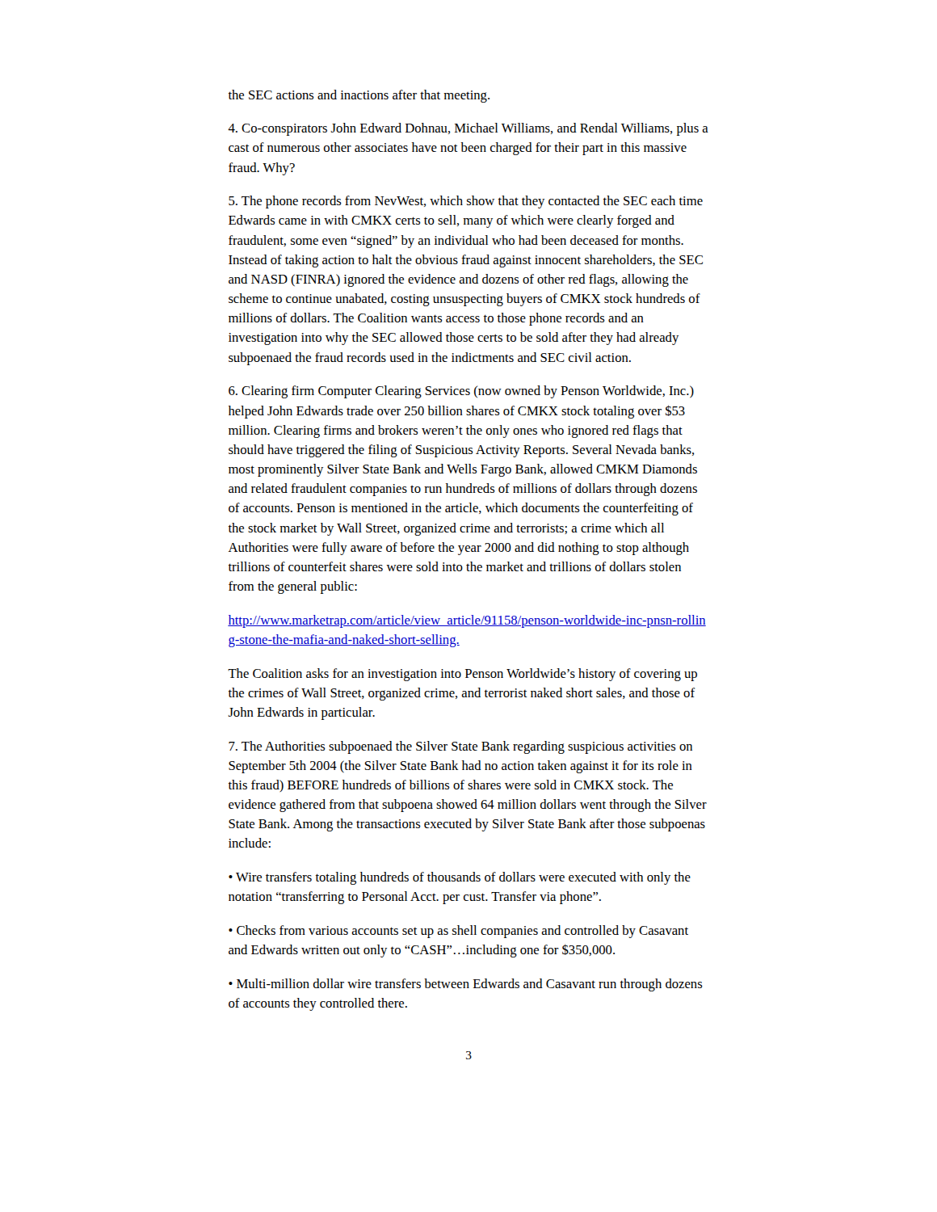the SEC actions and inactions after that meeting.
4. Co-conspirators John Edward Dohnau, Michael Williams, and Rendal Williams, plus a cast of numerous other associates have not been charged for their part in this massive fraud. Why?
5. The phone records from NevWest, which show that they contacted the SEC each time Edwards came in with CMKX certs to sell, many of which were clearly forged and fraudulent, some even “signed” by an individual who had been deceased for months. Instead of taking action to halt the obvious fraud against innocent shareholders, the SEC and NASD (FINRA) ignored the evidence and dozens of other red flags, allowing the scheme to continue unabated, costing unsuspecting buyers of CMKX stock hundreds of millions of dollars. The Coalition wants access to those phone records and an investigation into why the SEC allowed those certs to be sold after they had already subpoenaed the fraud records used in the indictments and SEC civil action.
6. Clearing firm Computer Clearing Services (now owned by Penson Worldwide, Inc.) helped John Edwards trade over 250 billion shares of CMKX stock totaling over $53 million. Clearing firms and brokers weren’t the only ones who ignored red flags that should have triggered the filing of Suspicious Activity Reports. Several Nevada banks, most prominently Silver State Bank and Wells Fargo Bank, allowed CMKM Diamonds and related fraudulent companies to run hundreds of millions of dollars through dozens of accounts. Penson is mentioned in the article, which documents the counterfeiting of the stock market by Wall Street, organized crime and terrorists; a crime which all Authorities were fully aware of before the year 2000 and did nothing to stop although trillions of counterfeit shares were sold into the market and trillions of dollars stolen from the general public:
http://www.marketrap.com/article/view_article/91158/penson-worldwide-inc-pnsn-rolling-stone-the-mafia-and-naked-short-selling.
The Coalition asks for an investigation into Penson Worldwide’s history of covering up the crimes of Wall Street, organized crime, and terrorist naked short sales, and those of John Edwards in particular.
7. The Authorities subpoenaed the Silver State Bank regarding suspicious activities on September 5th 2004 (the Silver State Bank had no action taken against it for its role in this fraud) BEFORE hundreds of billions of shares were sold in CMKX stock. The evidence gathered from that subpoena showed 64 million dollars went through the Silver State Bank. Among the transactions executed by Silver State Bank after those subpoenas include:
• Wire transfers totaling hundreds of thousands of dollars were executed with only the notation “transferring to Personal Acct. per cust. Transfer via phone”.
• Checks from various accounts set up as shell companies and controlled by Casavant and Edwards written out only to “CASH”…including one for $350,000.
• Multi-million dollar wire transfers between Edwards and Casavant run through dozens of accounts they controlled there.
3